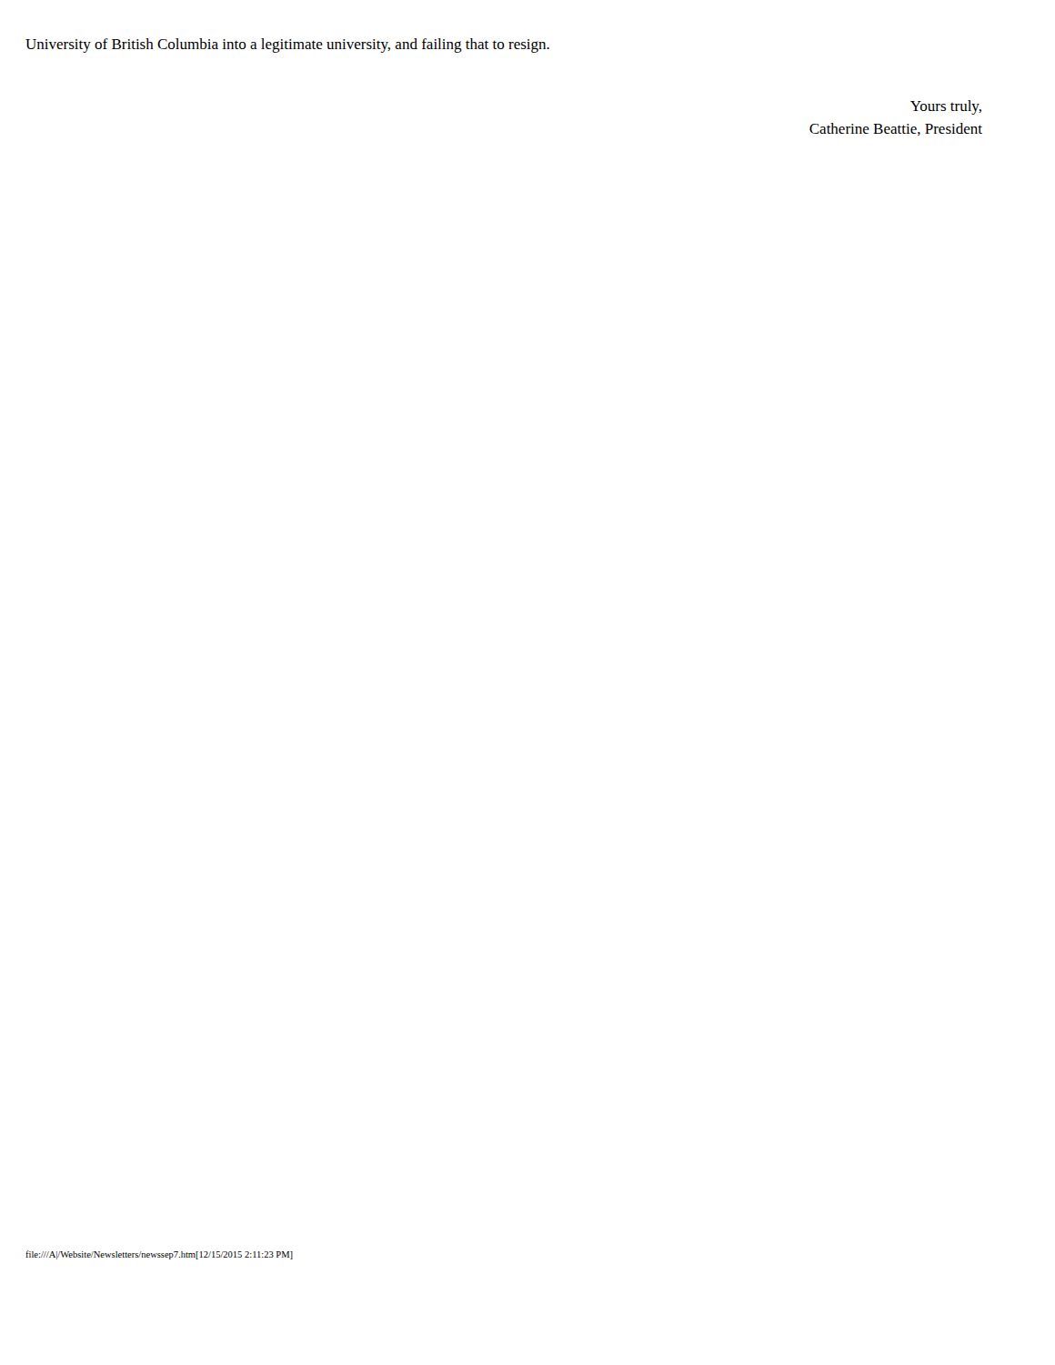University of British Columbia into a legitimate university, and failing that to resign.
Yours truly,
Catherine Beattie, President
file:///A|/Website/Newsletters/newssep7.htm[12/15/2015 2:11:23 PM]